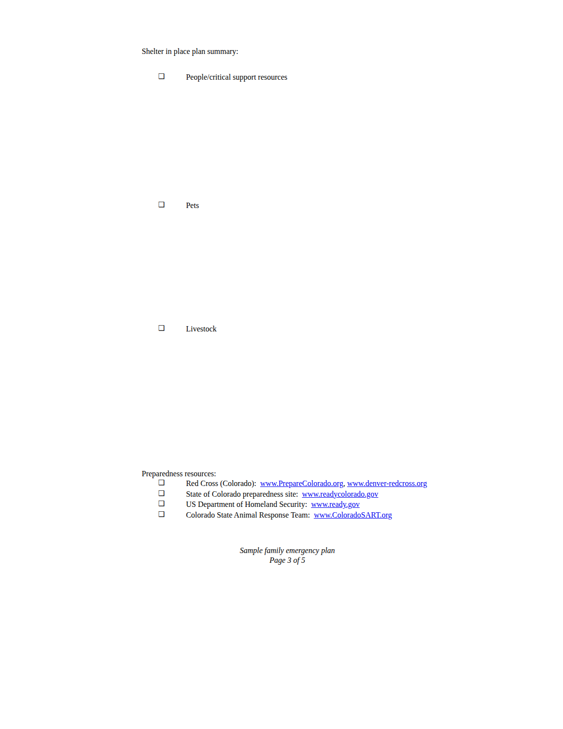Shelter in place plan summary:
People/critical support resources
Pets
Livestock
Preparedness resources:
Red Cross (Colorado): www.PrepareColorado.org, www.denver-redcross.org
State of Colorado preparedness site: www.readycolorado.gov
US Department of Homeland Security: www.ready.gov
Colorado State Animal Response Team: www.ColoradoSART.org
Sample family emergency plan
Page 3 of 5